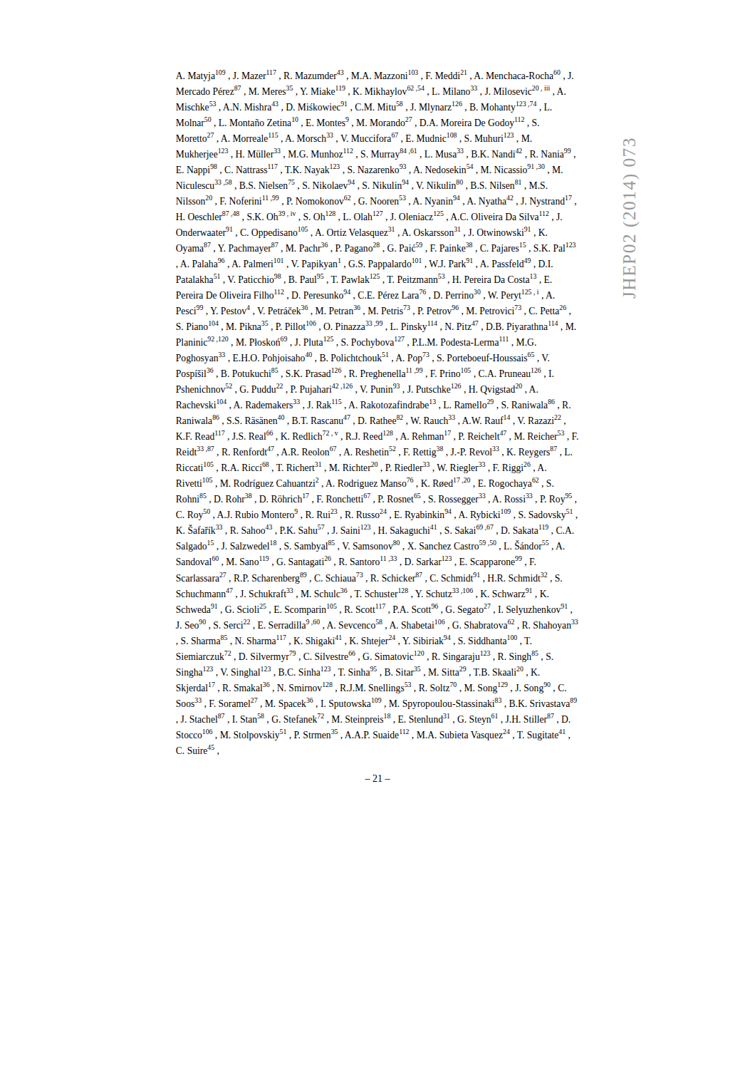JHEP02 (2014) 073
A. Matyja109 , J. Mazer117 , R. Mazumder43 , M.A. Mazzoni103 , F. Meddi21 , A. Menchaca-Rocha60 , J. Mercado Pérez87 , M. Meres35 , Y. Miake119 , K. Mikhaylov62 ,54 , L. Milano33 , J. Milosevic20 , iii , A. Mischke53 , A.N. Mishra43 , D. Miśkowiec91 , C.M. Mitu58 , J. Mlynarz126 , B. Mohanty123 ,74 , L. Molnar50 , L. Montaño Zetina10 , E. Montes9 , M. Morando27 , D.A. Moreira De Godoy112 , S. Moretto27 , A. Morreale115 , A. Morsch33 , V. Muccifora67 , E. Mudnic108 , S. Muhuri123 , M. Mukherjee123 , H. Müller33 , M.G. Munhoz112 , S. Murray84 ,61 , L. Musa33 , B.K. Nandi42 , R. Nania99 , E. Nappi98 , C. Nattrass117 , T.K. Nayak123 , S. Nazarenko93 , A. Nedosekin54 , M. Nicassio91 ,30 , M. Niculescu33 ,58 , B.S. Nielsen75 , S. Nikolaev94 , S. Nikulin94 , V. Nikulin80 , B.S. Nilsen81 , M.S. Nilsson20 , F. Noferini11 ,99 , P. Nomokonov62 , G. Nooren53 , A. Nyanin94 , A. Nyatha42 , J. Nystrand17 , H. Oeschler87 ,48 , S.K. Oh39 , iv , S. Oh128 , L. Olah127 , J. Oleniacz125 , A.C. Oliveira Da Silva112 , J. Onderwaater91 , C. Oppedisano105 , A. Ortiz Velasquez31 , A. Oskarsson31 , J. Otwinowski91 , K. Oyama87 , Y. Pachmayer87 , M. Pachr36 , P. Pagano28 , G. Paić59 , F. Painke38 , C. Pajares15 , S.K. Pal123 , A. Palaha96 , A. Palmeri101 , V. Papikyan1 , G.S. Pappalardo101 , W.J. Park91 , A. Passfeld49 , D.I. Patalakha51 , V. Paticchio98 , B. Paul95 , T. Pawlak125 , T. Peitzmann53 , H. Pereira Da Costa13 , E. Pereira De Oliveira Filho112 , D. Peresunko94 , C.E. Pérez Lara76 , D. Perrino30 , W. Peryt125 , i , A. Pesci99 , Y. Pestov4 , V. Petráček36 , M. Petran36 , M. Petris73 , P. Petrov96 , M. Petrovici73 , C. Petta26 , S. Piano104 , M. Pikna35 , P. Pillot106 , O. Pinazza33 ,99 , L. Pinsky114 , N. Pitz47 , D.B. Piyarathna114 , M. Planinic92 ,120 , M. Płoskoń69 , J. Pluta125 , S. Pochybova127 , P.L.M. Podesta-Lerma111 , M.G. Poghosyan33 , E.H.O. Pohjoisaho40 , B. Polichtchouk51 , A. Pop73 , S. Porteboeuf-Houssais65 , V. Pospíšil36 , B. Potukuchi85 , S.K. Prasad126 , R. Preghenella11 ,99 , F. Prino105 , C.A. Pruneau126 , I. Pshenichnov52 , G. Puddu22 , P. Pujahari42 ,126 , V. Punin93 , J. Putschke126 , H. Qvigstad20 , A. Rachevski104 , A. Rademakers33 , J. Rak115 , A. Rakotozafindrabe13 , L. Ramello29 , S. Raniwala86 , R. Raniwala86 , S.S. Räsänen40 , B.T. Rascanu47 , D. Rathee82 , W. Rauch33 , A.W. Rauf14 , V. Razazi22 , K.F. Read117 , J.S. Real66 , K. Redlich72 , v , R.J. Reed128 , A. Rehman17 , P. Reichelt47 , M. Reicher53 , F. Reidt33 ,87 , R. Renfordt47 , A.R. Reolon67 , A. Reshetin52 , F. Rettig38 , J.-P. Revol33 , K. Reygers87 , L. Riccati105 , R.A. Ricci68 , T. Richert31 , M. Richter20 , P. Riedler33 , W. Riegler33 , F. Riggi26 , A. Rivetti105 , M. Rodríguez Cahuantzi2 , A. Rodriguez Manso76 , K. Røed17 ,20 , E. Rogochaya62 , S. Rohni85 , D. Rohr38 , D. Röhrich17 , F. Ronchetti67 , P. Rosnet65 , S. Rossegger33 , A. Rossi33 , P. Roy95 , C. Roy50 , A.J. Rubio Montero9 , R. Rui23 , R. Russo24 , E. Ryabinkin94 , A. Rybicki109 , S. Sadovsky51 , K. Šafařík33 , R. Sahoo43 , P.K. Sahu57 , J. Saini123 , H. Sakaguchi41 , S. Sakai69 ,67 , D. Sakata119 , C.A. Salgado15 , J. Salzwedel18 , S. Sambyal85 , V. Samsonov80 , X. Sanchez Castro59 ,50 , L. Šándor55 , A. Sandoval60 , M. Sano119 , G. Santagati26 , R. Santoro11 ,33 , D. Sarkar123 , E. Scapparone99 , F. Scarlassara27 , R.P. Scharenberg89 , C. Schiaua73 , R. Schicker87 , C. Schmidt91 , H.R. Schmidt32 , S. Schuchmann47 , J. Schukraft33 , M. Schulc36 , T. Schuster128 , Y. Schutz33 ,106 , K. Schwarz91 , K. Schweda91 , G. Scioli25 , E. Scomparin105 , R. Scott117 , P.A. Scott96 , G. Segato27 , I. Selyuzhenkov91 , J. Seo90 , S. Serci22 , E. Serradilla9 ,60 , A. Sevcenco58 , A. Shabetai106 , G. Shabratova62 , R. Shahoyan33 , S. Sharma85 , N. Sharma117 , K. Shigaki41 , K. Shtejer24 , Y. Sibiriak94 , S. Siddhanta100 , T. Siemiarczuk72 , D. Silvermyr79 , C. Silvestre66 , G. Simatovic120 , R. Singaraju123 , R. Singh85 , S. Singha123 , V. Singhal123 , B.C. Sinha123 , T. Sinha95 , B. Sitar35 , M. Sitta29 , T.B. Skaali20 , K. Skjerdal17 , R. Smakal36 , N. Smirnov128 , R.J.M. Snellings53 , R. Soltz70 , M. Song129 , J. Song90 , C. Soos33 , F. Soramel27 , M. Spacek36 , I. Sputowska109 , M. Spyropoulou-Stassinaki83 , B.K. Srivastava89 , J. Stachel87 , I. Stan58 , G. Stefanek72 , M. Steinpreis18 , E. Stenlund31 , G. Steyn61 , J.H. Stiller87 , D. Stocco106 , M. Stolpovskiy51 , P. Strmen35 , A.A.P. Suaide112 , M.A. Subieta Vasquez24 , T. Sugitate41 , C. Suire45 ,
– 21 –